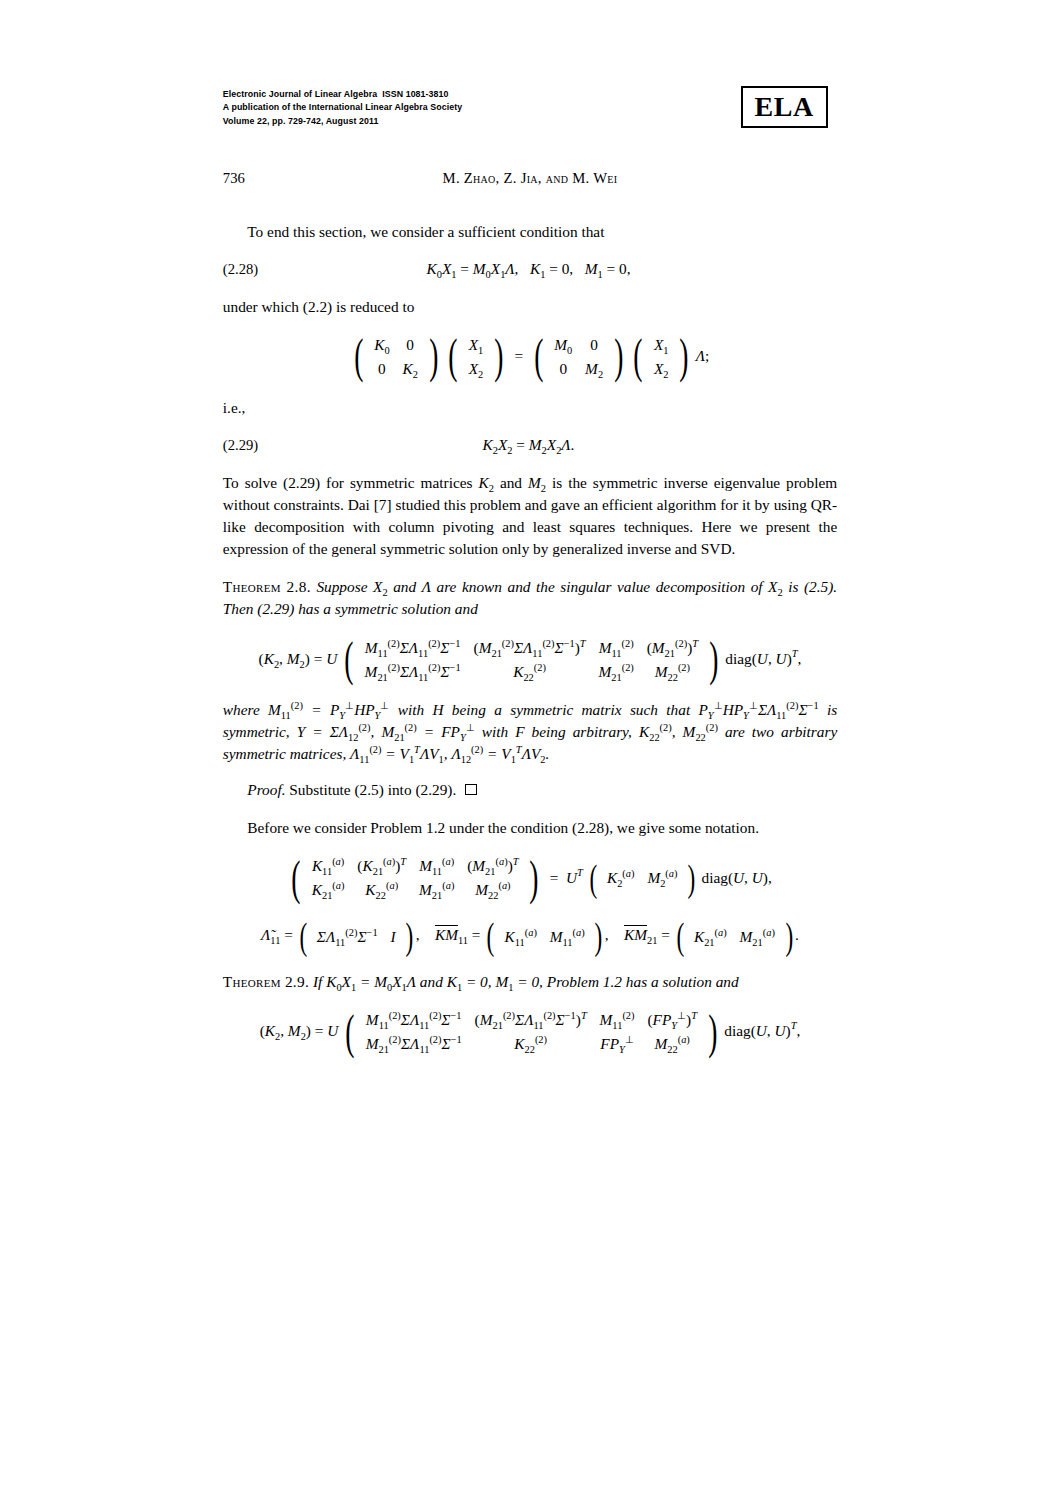Electronic Journal of Linear Algebra ISSN 1081-3810
A publication of the International Linear Algebra Society
Volume 22, pp. 729-742, August 2011
ELA
736
M. Zhao, Z. Jia, and M. Wei
To end this section, we consider a sufficient condition that
(2.28)
K0X1 = M0X1Λ, K1 = 0, M1 = 0,
under which (2.2) is reduced to
(
| K 0 | 0 |
| 0 | K 2 |
) (
| X 1 |
| X 2 |
) = (
| M 0 | 0 |
| 0 | M 2 |
) (
| X 1 |
| X 2 |
) Λ;
i.e.,
(2.29)
K2X2 = M2X2Λ.
To solve (2.29) for symmetric matrices K2 and M2 is the symmetric inverse eigenvalue problem without constraints. Dai [7] studied this problem and gave an efficient algorithm for it by using QR-like decomposition with column pivoting and least squares techniques. Here we present the expression of the general symmetric solution only by generalized inverse and SVD.
Theorem 2.8. Suppose X2 and Λ are known and the singular value decomposition of X2 is (2.5). Then (2.29) has a symmetric solution and
(K2, M2) = U (
| M 11 (2) Σ Λ 11 (2) Σ −1 | ( M 21 (2) Σ Λ 11 (2) Σ −1 ) T | M 11 (2) | ( M 21 (2) ) T |
| M 21 (2) Σ Λ 11 (2) Σ −1 | K 22 (2) | M 21 (2) | M 22 (2) |
) diag(U, U)T,
where M11(2) = PY⊥HPY⊥ with H being a symmetric matrix such that PY⊥HPY⊥ΣΛ11(2)Σ−1 is symmetric, Y = ΣΛ12(2), M21(2) = FPY⊥ with F being arbitrary, K22(2), M22(2) are two arbitrary symmetric matrices, Λ11(2) = V1TΛV1, Λ12(2) = V1TΛV2.
Proof. Substitute (2.5) into (2.29).
Before we consider Problem 1.2 under the condition (2.28), we give some notation.
(
| K 11 ( a ) | ( K 21 ( a ) ) T | M 11 ( a ) | ( M 21 ( a ) ) T |
| K 21 ( a ) | K 22 ( a ) | M 21 ( a ) | M 22 ( a ) |
) = UT (
| K 2 ( a ) | M 2 ( a ) |
) diag(U, U),
Λ̃11 = (
| Σ Λ 11 (2) Σ −1 | I |
), KM11 = (
| K 11 ( a ) | M 11 ( a ) |
), KM21 = (
| K 21 ( a ) | M 21 ( a ) |
).
Theorem 2.9. If K0X1 = M0X1Λ and K1 = 0, M1 = 0, Problem 1.2 has a solution and
(K2, M2) = U (
| M 11 (2) Σ Λ 11 (2) Σ −1 | ( M 21 (2) Σ Λ 11 (2) Σ −1 ) T | M 11 (2) | ( F P Y ⊥ ) T |
| M 21 (2) Σ Λ 11 (2) Σ −1 | K 22 (2) | F P Y ⊥ | M 22 ( a ) |
) diag(U, U)T,